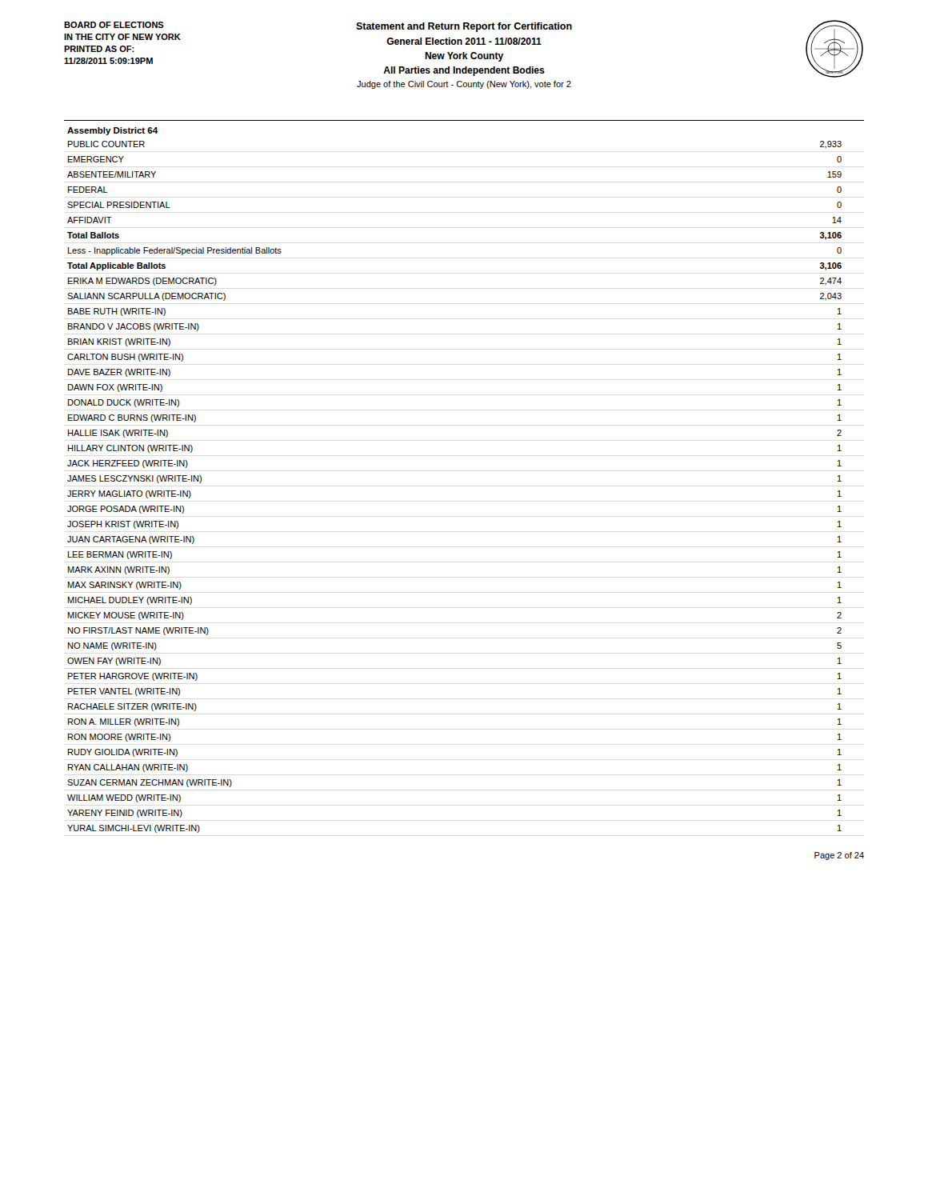BOARD OF ELECTIONS
IN THE CITY OF NEW YORK
PRINTED AS OF:
11/28/2011 5:09:19PM
NEW YORK
Statement and Return Report for Certification
General Election 2011 - 11/08/2011
New York County
All Parties and Independent Bodies
Judge of the Civil Court - County (New York), vote for 2
Assembly District 64
| PUBLIC COUNTER | 2,933 |
| EMERGENCY | 0 |
| ABSENTEE/MILITARY | 159 |
| FEDERAL | 0 |
| SPECIAL PRESIDENTIAL | 0 |
| AFFIDAVIT | 14 |
| Total Ballots | 3,106 |
| Less - Inapplicable Federal/Special Presidential Ballots | 0 |
| Total Applicable Ballots | 3,106 |
| ERIKA M EDWARDS (DEMOCRATIC) | 2,474 |
| SALIANN SCARPULLA (DEMOCRATIC) | 2,043 |
| BABE RUTH (WRITE-IN) | 1 |
| BRANDO V JACOBS (WRITE-IN) | 1 |
| BRIAN KRIST (WRITE-IN) | 1 |
| CARLTON BUSH (WRITE-IN) | 1 |
| DAVE BAZER (WRITE-IN) | 1 |
| DAWN FOX (WRITE-IN) | 1 |
| DONALD DUCK (WRITE-IN) | 1 |
| EDWARD C BURNS (WRITE-IN) | 1 |
| HALLIE ISAK (WRITE-IN) | 2 |
| HILLARY CLINTON (WRITE-IN) | 1 |
| JACK HERZFEED (WRITE-IN) | 1 |
| JAMES LESCZYNSKI (WRITE-IN) | 1 |
| JERRY MAGLIATO (WRITE-IN) | 1 |
| JORGE POSADA (WRITE-IN) | 1 |
| JOSEPH KRIST (WRITE-IN) | 1 |
| JUAN CARTAGENA (WRITE-IN) | 1 |
| LEE BERMAN (WRITE-IN) | 1 |
| MARK AXINN (WRITE-IN) | 1 |
| MAX SARINSKY (WRITE-IN) | 1 |
| MICHAEL DUDLEY (WRITE-IN) | 1 |
| MICKEY MOUSE (WRITE-IN) | 2 |
| NO FIRST/LAST NAME (WRITE-IN) | 2 |
| NO NAME (WRITE-IN) | 5 |
| OWEN FAY (WRITE-IN) | 1 |
| PETER HARGROVE (WRITE-IN) | 1 |
| PETER VANTEL (WRITE-IN) | 1 |
| RACHAELE SITZER (WRITE-IN) | 1 |
| RON A. MILLER (WRITE-IN) | 1 |
| RON MOORE (WRITE-IN) | 1 |
| RUDY GIOLIDA (WRITE-IN) | 1 |
| RYAN CALLAHAN (WRITE-IN) | 1 |
| SUZAN CERMAN ZECHMAN (WRITE-IN) | 1 |
| WILLIAM WEDD (WRITE-IN) | 1 |
| YARENY FEINID (WRITE-IN) | 1 |
| YURAL SIMCHI-LEVI (WRITE-IN) | 1 |
Page 2 of 24